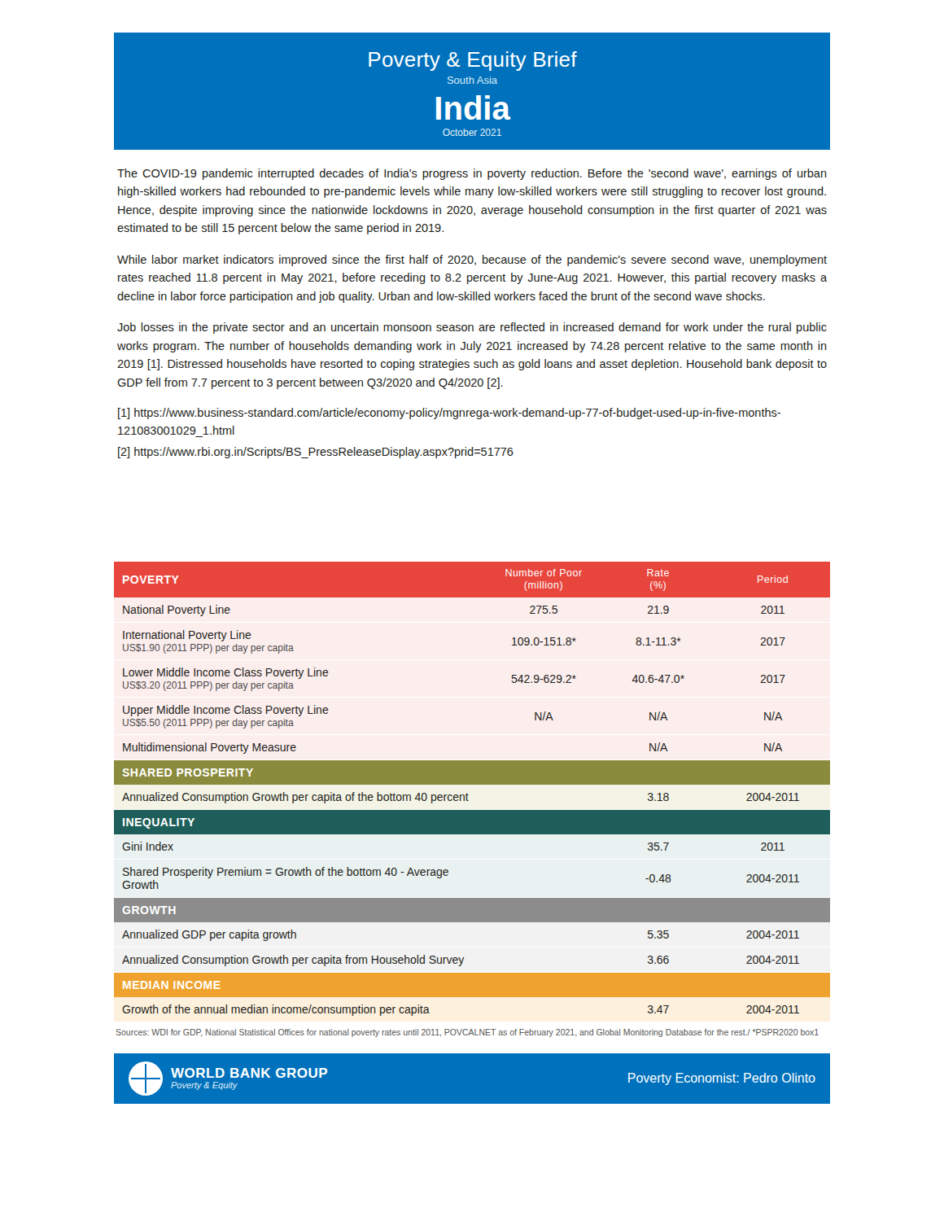Poverty & Equity Brief
South Asia
India
October 2021
The COVID-19 pandemic interrupted decades of India's progress in poverty reduction. Before the 'second wave', earnings of urban high-skilled workers had rebounded to pre-pandemic levels while many low-skilled workers were still struggling to recover lost ground. Hence, despite improving since the nationwide lockdowns in 2020, average household consumption in the first quarter of 2021 was estimated to be still 15 percent below the same period in 2019.
While labor market indicators improved since the first half of 2020, because of the pandemic's severe second wave, unemployment rates reached 11.8 percent in May 2021, before receding to 8.2 percent by June-Aug 2021. However, this partial recovery masks a decline in labor force participation and job quality. Urban and low-skilled workers faced the brunt of the second wave shocks.
Job losses in the private sector and an uncertain monsoon season are reflected in increased demand for work under the rural public works program. The number of households demanding work in July 2021 increased by 74.28 percent relative to the same month in 2019 [1]. Distressed households have resorted to coping strategies such as gold loans and asset depletion. Household bank deposit to GDP fell from 7.7 percent to 3 percent between Q3/2020 and Q4/2020 [2].
[1] https://www.business-standard.com/article/economy-policy/mgnrega-work-demand-up-77-of-budget-used-up-in-five-months-121083001029_1.html
[2] https://www.rbi.org.in/Scripts/BS_PressReleaseDisplay.aspx?prid=51776
| POVERTY | Number of Poor (million) | Rate (%) | Period |
| --- | --- | --- | --- |
| National Poverty Line | 275.5 | 21.9 | 2011 |
| International Poverty Line US$1.90 (2011 PPP) per day per capita | 109.0-151.8* | 8.1-11.3* | 2017 |
| Lower Middle Income Class Poverty Line US$3.20 (2011 PPP) per day per capita | 542.9-629.2* | 40.6-47.0* | 2017 |
| Upper Middle Income Class Poverty Line US$5.50 (2011 PPP) per day per capita | N/A | N/A | N/A |
| Multidimensional Poverty Measure | | N/A | N/A |
| SHARED PROSPERITY |
| Annualized Consumption Growth per capita of the bottom 40 percent | | 3.18 | 2004-2011 |
| INEQUALITY |
| Gini Index | | 35.7 | 2011 |
| Shared Prosperity Premium = Growth of the bottom 40 - Average Growth | | -0.48 | 2004-2011 |
| GROWTH |
| Annualized GDP per capita growth | | 5.35 | 2004-2011 |
| Annualized Consumption Growth per capita from Household Survey | | 3.66 | 2004-2011 |
| MEDIAN INCOME |
| Growth of the annual median income/consumption per capita | | 3.47 | 2004-2011 |
Sources: WDI for GDP, National Statistical Offices for national poverty rates until 2011, POVCALNET as of February 2021, and Global Monitoring Database for the rest./ *PSPR2020 box1
WORLD BANK GROUP
Poverty & Equity
Poverty Economist: Pedro Olinto